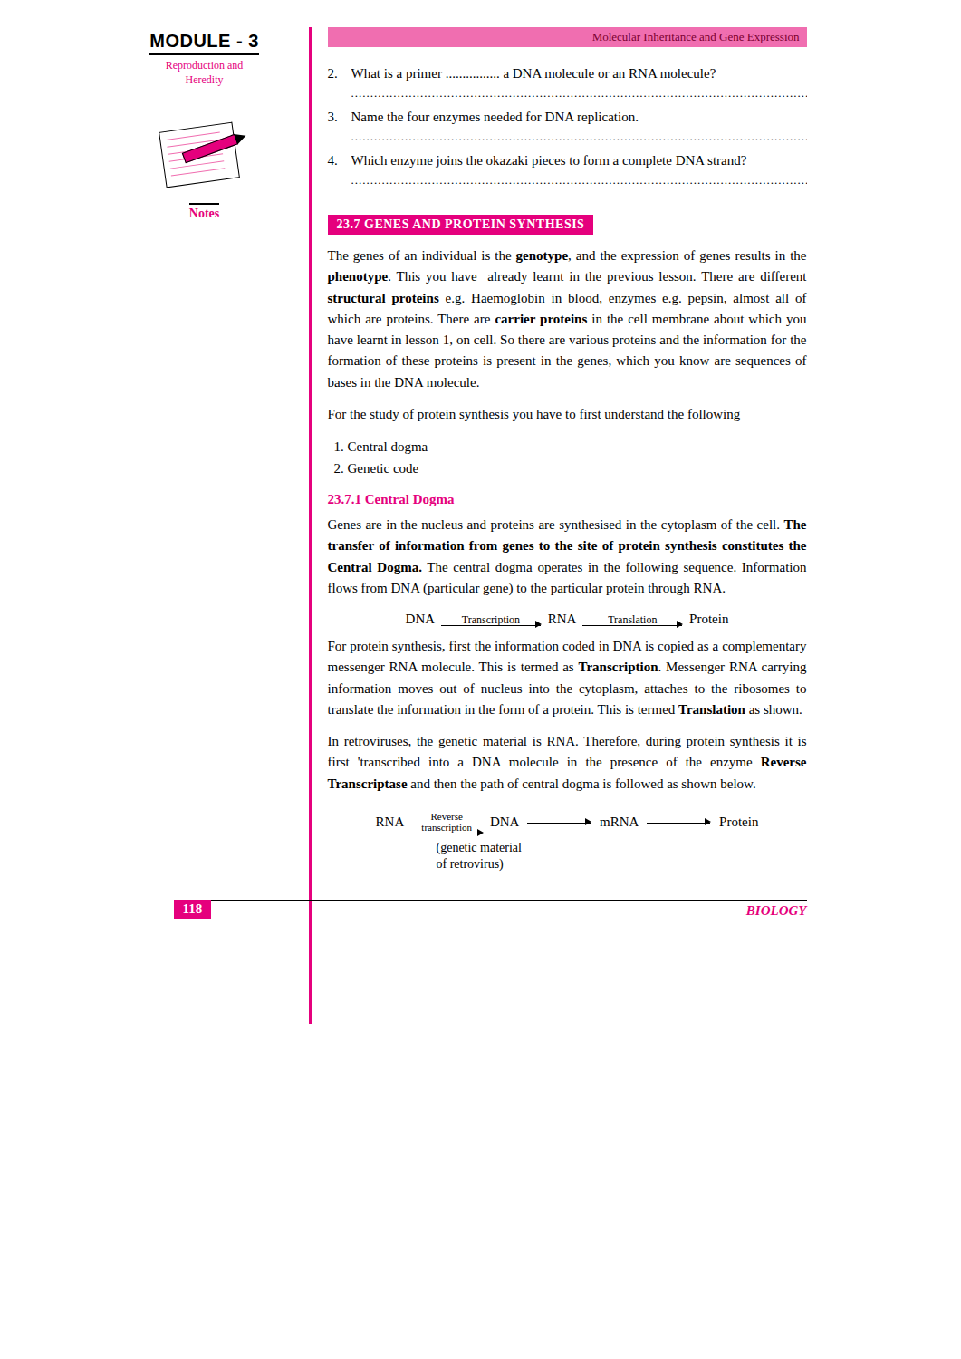MODULE - 3
Reproduction and
Heredity
Notes
Molecular Inheritance and Gene Expression
2. What is a primer ................ a DNA molecule or an RNA molecule? ..........................................................................................................................
3. Name the four enzymes needed for DNA replication. ..........................................................................................................................
4. Which enzyme joins the okazaki pieces to form a complete DNA strand? ..........................................................................................................................
23.7 GENES AND PROTEIN SYNTHESIS
The genes of an individual is the genotype, and the expression of genes results in the phenotype. This you have already learnt in the previous lesson. There are different structural proteins e.g. Haemoglobin in blood, enzymes e.g. pepsin, almost all of which are proteins. There are carrier proteins in the cell membrane about which you have learnt in lesson 1, on cell. So there are various proteins and the information for the formation of these proteins is present in the genes, which you know are sequences of bases in the DNA molecule.
For the study of protein synthesis you have to first understand the following
Central dogma
Genetic code
23.7.1 Central Dogma
Genes are in the nucleus and proteins are synthesised in the cytoplasm of the cell. The transfer of information from genes to the site of protein synthesis constitutes the Central Dogma. The central dogma operates in the following sequence. Information flows from DNA (particular gene) to the particular protein through RNA.
DNA Transcription RNA Translation Protein
For protein synthesis, first the information coded in DNA is copied as a complementary messenger RNA molecule. This is termed as Transcription. Messenger RNA carrying information moves out of nucleus into the cytoplasm, attaches to the ribosomes to translate the information in the form of a protein. This is termed Translation as shown.
In retroviruses, the genetic material is RNA. Therefore, during protein synthesis it is first 'transcribed into a DNA molecule in the presence of the enzyme Reverse Transcriptase and then the path of central dogma is followed as shown below.
RNA Reverse transcription DNA mRNA Protein
(genetic material
of retrovirus)
118
BIOLOGY